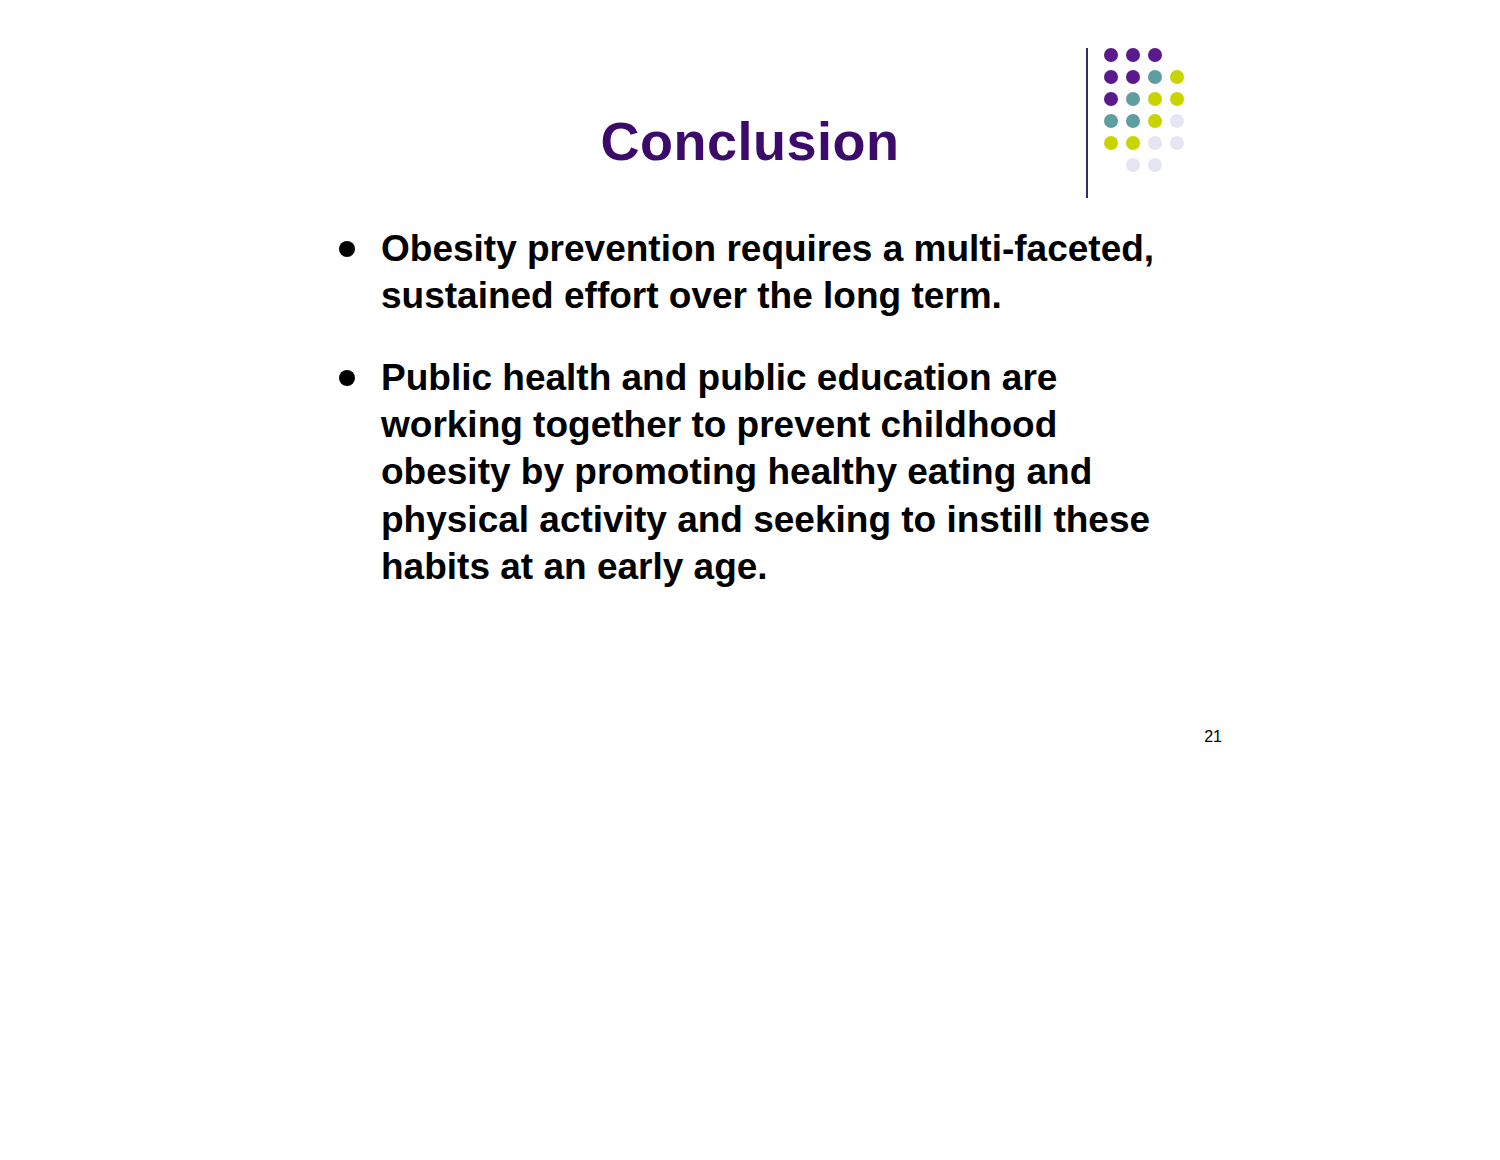Conclusion
Obesity prevention requires a multi-faceted, sustained effort over the long term.
Public health and public education are working together to prevent childhood obesity by promoting healthy eating and physical activity and seeking to instill these habits at an early age.
21